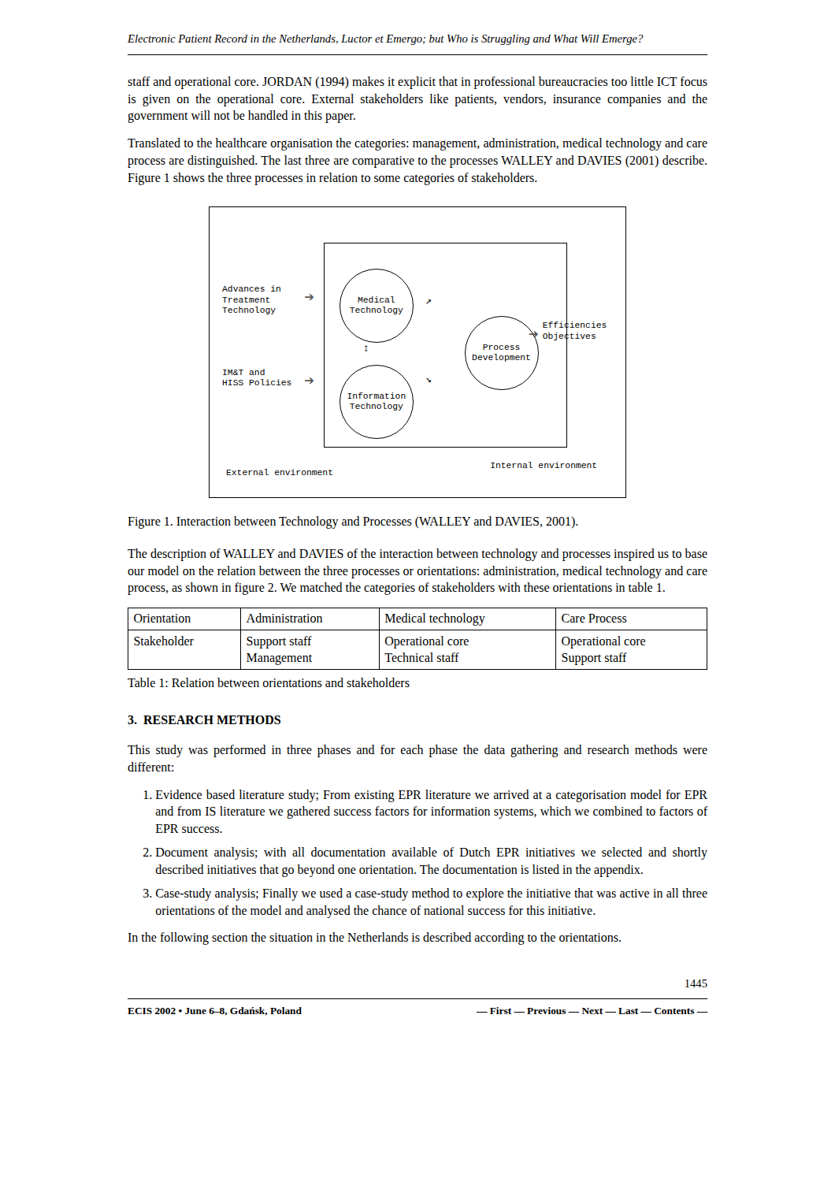Electronic Patient Record in the Netherlands, Luctor et Emergo; but Who is Struggling and What Will Emerge?
staff and operational core. JORDAN (1994) makes it explicit that in professional bureaucracies too little ICT focus is given on the operational core. External stakeholders like patients, vendors, insurance companies and the government will not be handled in this paper.
Translated to the healthcare organisation the categories: management, administration, medical technology and care process are distinguished. The last three are comparative to the processes WALLEY and DAVIES (2001) describe. Figure 1 shows the three processes in relation to some categories of stakeholders.
Advances in
Treatment
Technology
IM&T and
HISS Policies
➔
➔
Medical
Technology
Information
Technology
Process
Development
↕
↗
↘
Efficiencies
Objectives
➔
Internal environment
External environment
Figure 1. Interaction between Technology and Processes (WALLEY and DAVIES, 2001).
The description of WALLEY and DAVIES of the interaction between technology and processes inspired us to base our model on the relation between the three processes or orientations: administration, medical technology and care process, as shown in figure 2. We matched the categories of stakeholders with these orientations in table 1.
| Orientation | Administration | Medical technology | Care Process |
| Stakeholder | Support staff Management | Operational core Technical staff | Operational core Support staff |
Table 1: Relation between orientations and stakeholders
3. RESEARCH METHODS
This study was performed in three phases and for each phase the data gathering and research methods were different:
Evidence based literature study; From existing EPR literature we arrived at a categorisation model for EPR and from IS literature we gathered success factors for information systems, which we combined to factors of EPR success.
Document analysis; with all documentation available of Dutch EPR initiatives we selected and shortly described initiatives that go beyond one orientation. The documentation is listed in the appendix.
Case-study analysis; Finally we used a case-study method to explore the initiative that was active in all three orientations of the model and analysed the chance of national success for this initiative.
In the following section the situation in the Netherlands is described according to the orientations.
1445
ECIS 2002 • June 6–8, Gdańsk, Poland — First — Previous — Next — Last — Contents —